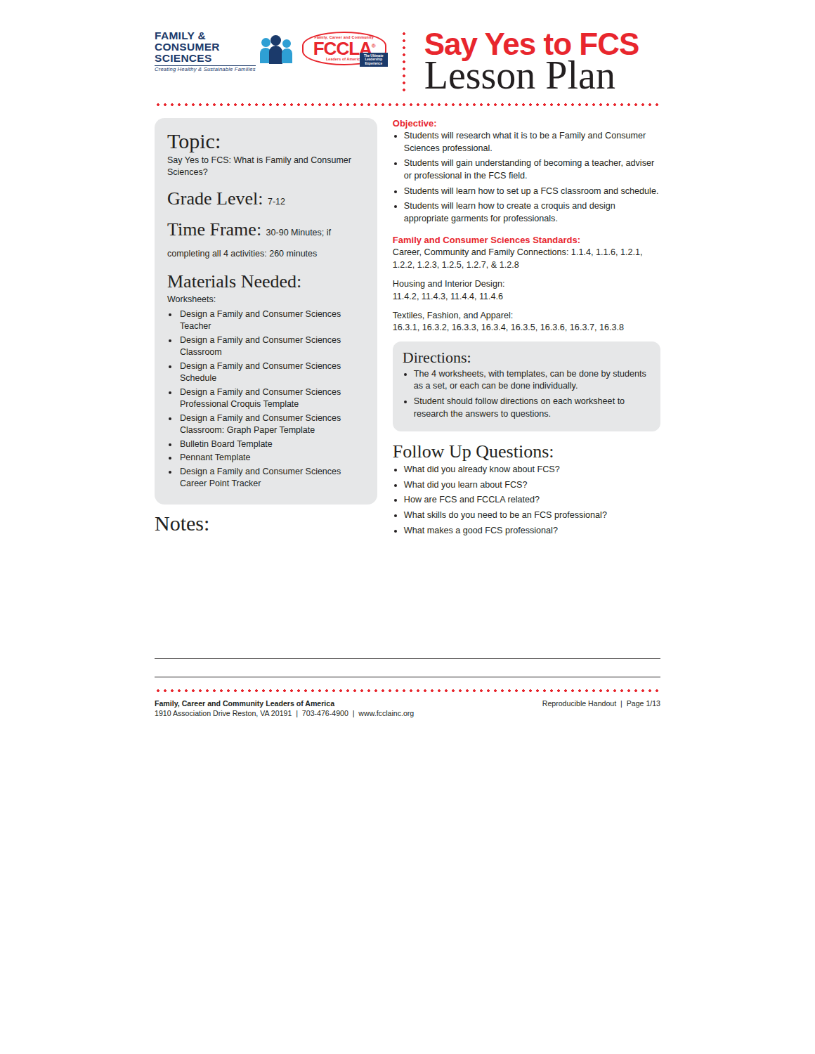FAMILY &
CONSUMER
SCIENCES
Creating Healthy & Sustainable Families
Family, Career and Community
FCCLA®
Leaders of America
The Ultimate
Leadership
Experience
Say Yes to FCS
Lesson Plan
Topic:
Say Yes to FCS: What is Family and Consumer Sciences?
Grade Level: 7-12
Time Frame: 30-90 Minutes; if completing all 4 activities: 260 minutes
Materials Needed:
Worksheets:
Design a Family and Consumer Sciences Teacher
Design a Family and Consumer Sciences Classroom
Design a Family and Consumer Sciences Schedule
Design a Family and Consumer Sciences Professional Croquis Template
Design a Family and Consumer Sciences Classroom: Graph Paper Template
Bulletin Board Template
Pennant Template
Design a Family and Consumer Sciences Career Point Tracker
Notes:
Objective:
Students will research what it is to be a Family and Consumer Sciences professional.
Students will gain understanding of becoming a teacher, adviser or professional in the FCS field.
Students will learn how to set up a FCS classroom and schedule.
Students will learn how to create a croquis and design appropriate garments for professionals.
Family and Consumer Sciences Standards:
Career, Community and Family Connections: 1.1.4, 1.1.6, 1.2.1, 1.2.2, 1.2.3, 1.2.5, 1.2.7, & 1.2.8
Housing and Interior Design:
11.4.2, 11.4.3, 11.4.4, 11.4.6
Textiles, Fashion, and Apparel:
16.3.1, 16.3.2, 16.3.3, 16.3.4, 16.3.5, 16.3.6, 16.3.7, 16.3.8
Directions:
The 4 worksheets, with templates, can be done by students as a set, or each can be done individually.
Student should follow directions on each worksheet to research the answers to questions.
Follow Up Questions:
What did you already know about FCS?
What did you learn about FCS?
How are FCS and FCCLA related?
What skills do you need to be an FCS professional?
What makes a good FCS professional?
Family, Career and Community Leaders of America
1910 Association Drive Reston, VA 20191 | 703-476-4900 | www.fcclainc.org
Reproducible Handout | Page 1/13